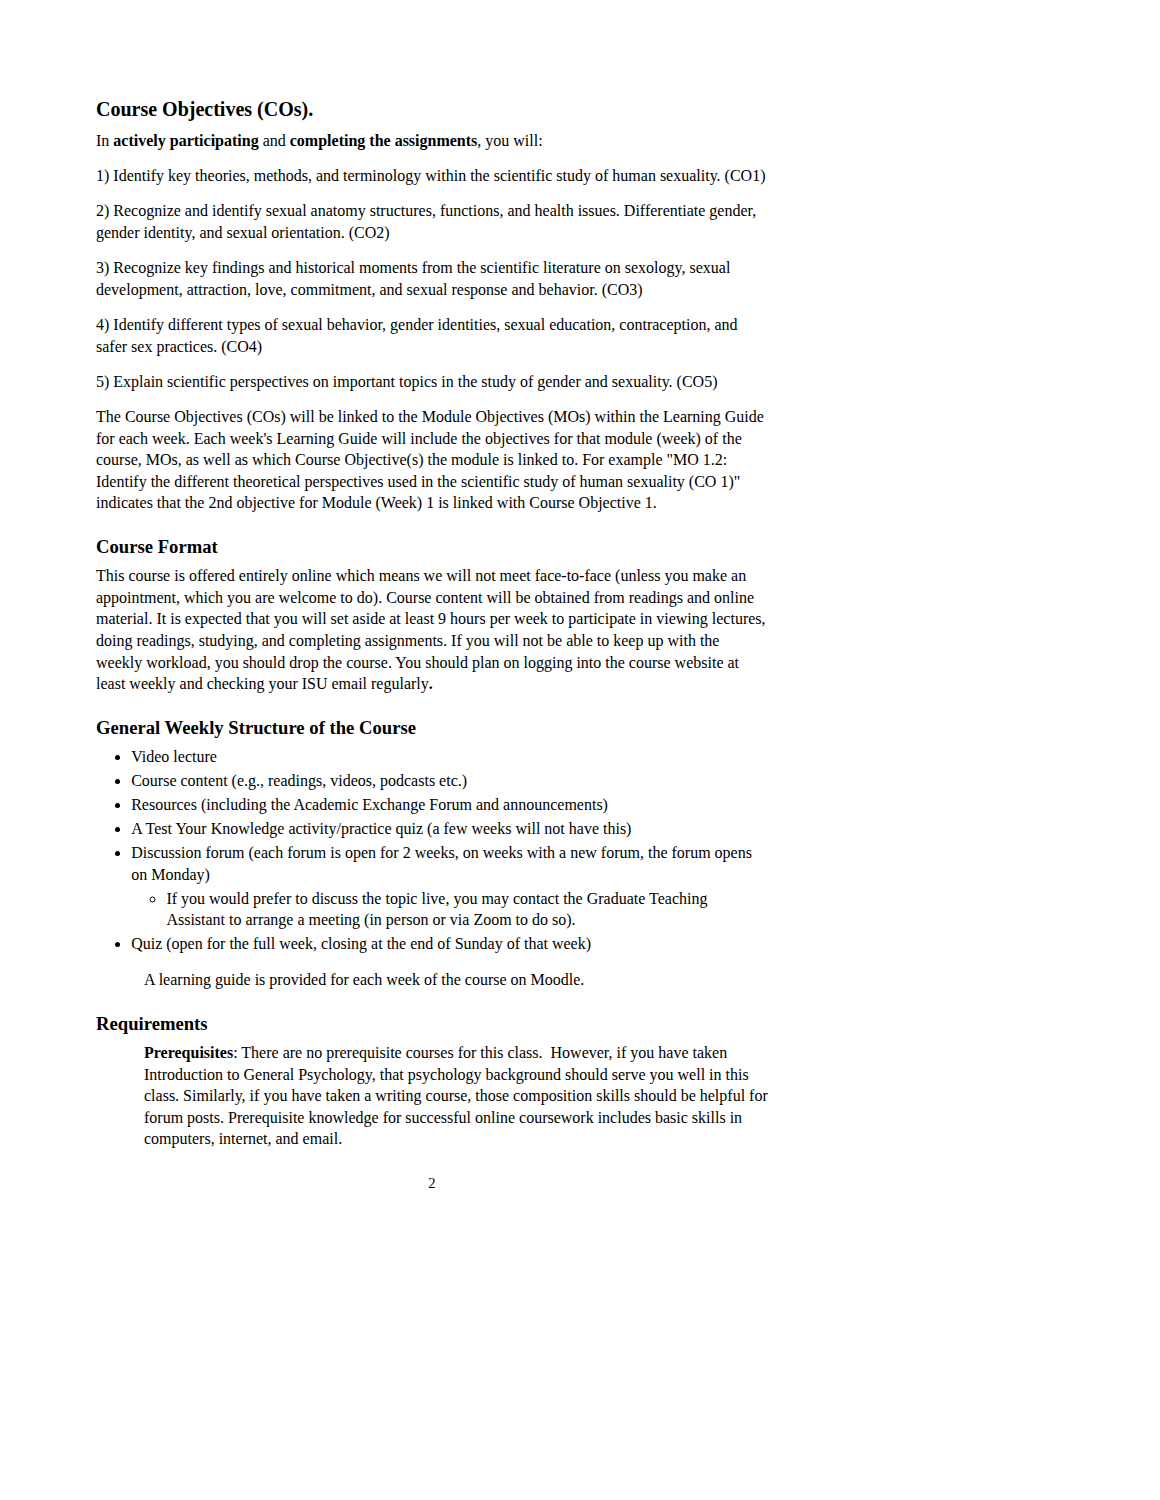Course Objectives (COs).
In actively participating and completing the assignments, you will:
1) Identify key theories, methods, and terminology within the scientific study of human sexuality. (CO1)
2) Recognize and identify sexual anatomy structures, functions, and health issues. Differentiate gender, gender identity, and sexual orientation. (CO2)
3) Recognize key findings and historical moments from the scientific literature on sexology, sexual development, attraction, love, commitment, and sexual response and behavior. (CO3)
4) Identify different types of sexual behavior, gender identities, sexual education, contraception, and safer sex practices. (CO4)
5) Explain scientific perspectives on important topics in the study of gender and sexuality. (CO5)
The Course Objectives (COs) will be linked to the Module Objectives (MOs) within the Learning Guide for each week. Each week's Learning Guide will include the objectives for that module (week) of the course, MOs, as well as which Course Objective(s) the module is linked to. For example "MO 1.2: Identify the different theoretical perspectives used in the scientific study of human sexuality (CO 1)" indicates that the 2nd objective for Module (Week) 1 is linked with Course Objective 1.
Course Format
This course is offered entirely online which means we will not meet face-to-face (unless you make an appointment, which you are welcome to do). Course content will be obtained from readings and online material. It is expected that you will set aside at least 9 hours per week to participate in viewing lectures, doing readings, studying, and completing assignments. If you will not be able to keep up with the weekly workload, you should drop the course. You should plan on logging into the course website at least weekly and checking your ISU email regularly.
General Weekly Structure of the Course
Video lecture
Course content (e.g., readings, videos, podcasts etc.)
Resources (including the Academic Exchange Forum and announcements)
A Test Your Knowledge activity/practice quiz (a few weeks will not have this)
Discussion forum (each forum is open for 2 weeks, on weeks with a new forum, the forum opens on Monday)
If you would prefer to discuss the topic live, you may contact the Graduate Teaching Assistant to arrange a meeting (in person or via Zoom to do so).
Quiz (open for the full week, closing at the end of Sunday of that week)
A learning guide is provided for each week of the course on Moodle.
Requirements
Prerequisites: There are no prerequisite courses for this class. However, if you have taken Introduction to General Psychology, that psychology background should serve you well in this class. Similarly, if you have taken a writing course, those composition skills should be helpful for forum posts. Prerequisite knowledge for successful online coursework includes basic skills in computers, internet, and email.
2